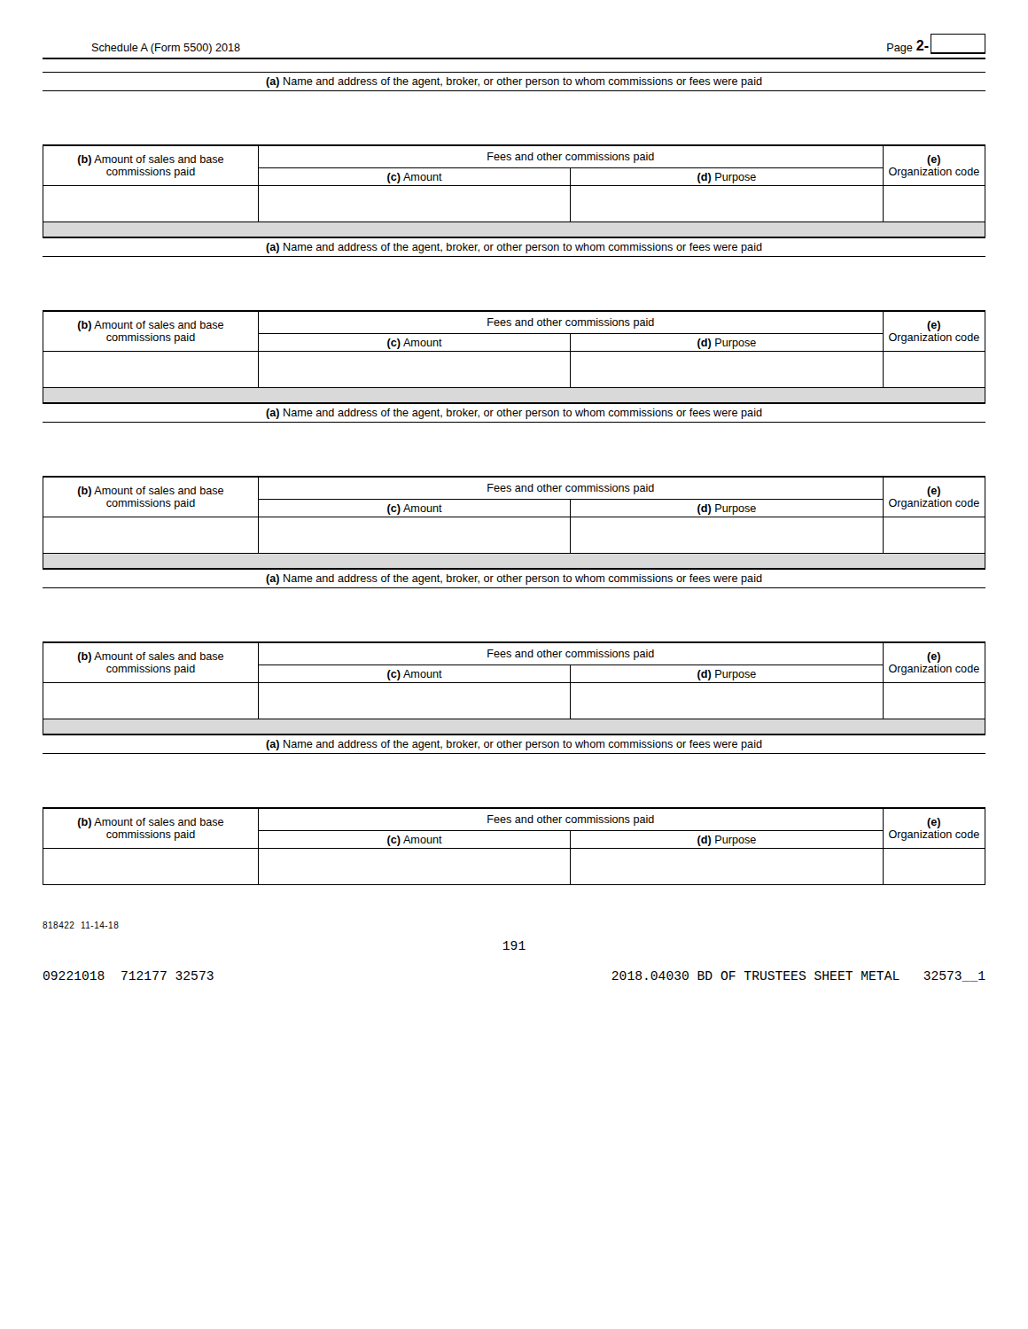Schedule A (Form 5500) 2018
Page 2-
| (a) Name and address of the agent, broker, or other person to whom commissions or fees were paid |
| (b) Amount of sales and base commissions paid | Fees and other commissions paid | (e) Organization code |
| (c) Amount | (d) Purpose |
| (a) Name and address of the agent, broker, or other person to whom commissions or fees were paid |
| (b) Amount of sales and base commissions paid | Fees and other commissions paid | (e) Organization code |
| (c) Amount | (d) Purpose |
| (a) Name and address of the agent, broker, or other person to whom commissions or fees were paid |
| (b) Amount of sales and base commissions paid | Fees and other commissions paid | (e) Organization code |
| (c) Amount | (d) Purpose |
| (a) Name and address of the agent, broker, or other person to whom commissions or fees were paid |
| (b) Amount of sales and base commissions paid | Fees and other commissions paid | (e) Organization code |
| (c) Amount | (d) Purpose |
| (a) Name and address of the agent, broker, or other person to whom commissions or fees were paid |
| (b) Amount of sales and base commissions paid | Fees and other commissions paid | (e) Organization code |
| (c) Amount | (d) Purpose |
818422 11-14-18
191
09221018 712177 32573 2018.04030 BD OF TRUSTEES SHEET METAL 32573__1